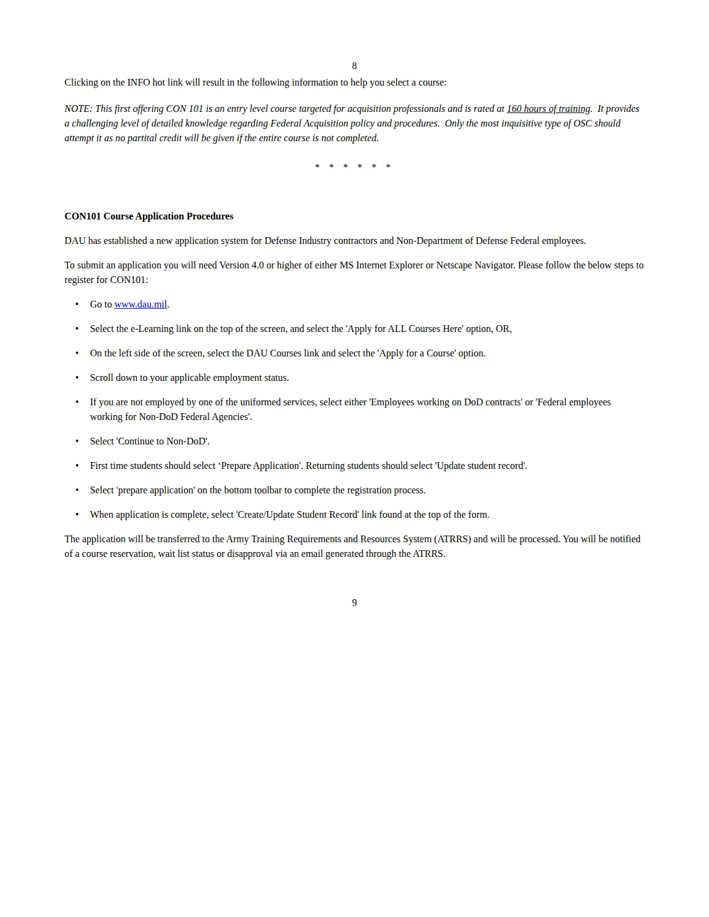8
Clicking on the INFO hot link will result in the following information to help you select a course:
NOTE: This first offering CON 101 is an entry level course targeted for acquisition professionals and is rated at 160 hours of training. It provides a challenging level of detailed knowledge regarding Federal Acquisition policy and procedures. Only the most inquisitive type of OSC should attempt it as no partital credit will be given if the entire course is not completed.
* * * * * *
CON101 Course Application Procedures
DAU has established a new application system for Defense Industry contractors and Non-Department of Defense Federal employees.
To submit an application you will need Version 4.0 or higher of either MS Internet Explorer or Netscape Navigator. Please follow the below steps to register for CON101:
Go to www.dau.mil.
Select the e-Learning link on the top of the screen, and select the 'Apply for ALL Courses Here' option, OR,
On the left side of the screen, select the DAU Courses link and select the 'Apply for a Course' option.
Scroll down to your applicable employment status.
If you are not employed by one of the uniformed services, select either 'Employees working on DoD contracts' or 'Federal employees working for Non-DoD Federal Agencies'.
Select 'Continue to Non-DoD'.
First time students should select ‘Prepare Application'. Returning students should select 'Update student record'.
Select 'prepare application' on the bottom toolbar to complete the registration process.
When application is complete, select 'Create/Update Student Record' link found at the top of the form.
The application will be transferred to the Army Training Requirements and Resources System (ATRRS) and will be processed. You will be notified of a course reservation, wait list status or disapproval via an email generated through the ATRRS.
9